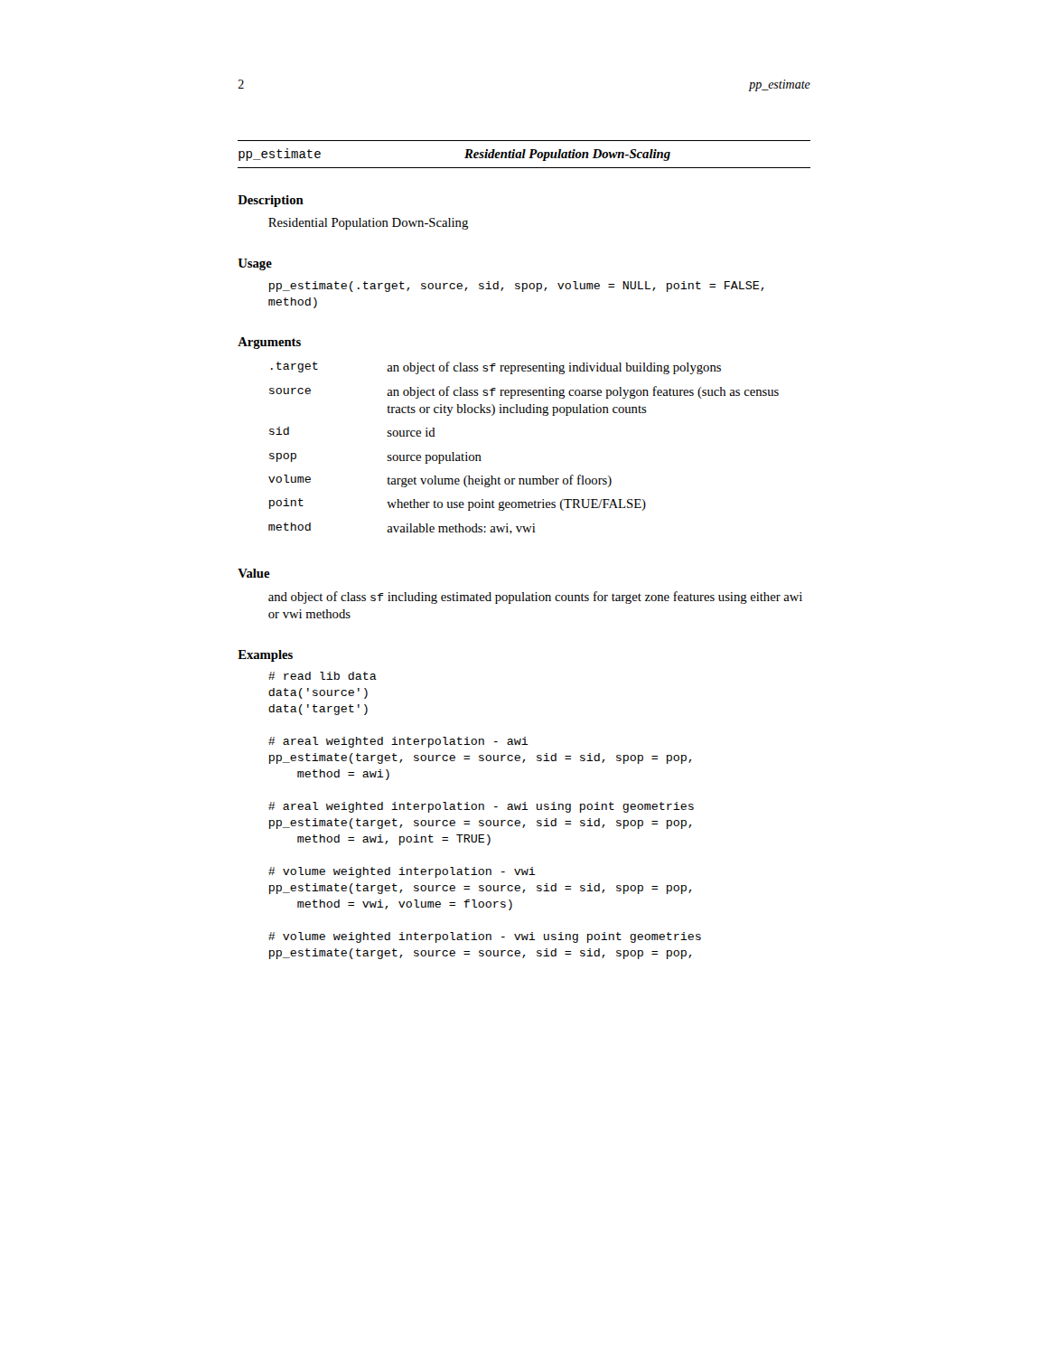2
pp_estimate
pp_estimate
Residential Population Down-Scaling
Description
Residential Population Down-Scaling
Usage
pp_estimate(.target, source, sid, spop, volume = NULL, point = FALSE, method)
Arguments
| .target | an object of class sf representing individual building polygons |
| source | an object of class sf representing coarse polygon features (such as census tracts or city blocks) including population counts |
| sid | source id |
| spop | source population |
| volume | target volume (height or number of floors) |
| point | whether to use point geometries (TRUE/FALSE) |
| method | available methods: awi, vwi |
Value
and object of class sf including estimated population counts for target zone features using either awi or vwi methods
Examples
# read lib data
data('source')
data('target')

# areal weighted interpolation - awi
pp_estimate(target, source = source, sid = sid, spop = pop,
    method = awi)

# areal weighted interpolation - awi using point geometries
pp_estimate(target, source = source, sid = sid, spop = pop,
    method = awi, point = TRUE)

# volume weighted interpolation - vwi
pp_estimate(target, source = source, sid = sid, spop = pop,
    method = vwi, volume = floors)

# volume weighted interpolation - vwi using point geometries
pp_estimate(target, source = source, sid = sid, spop = pop,